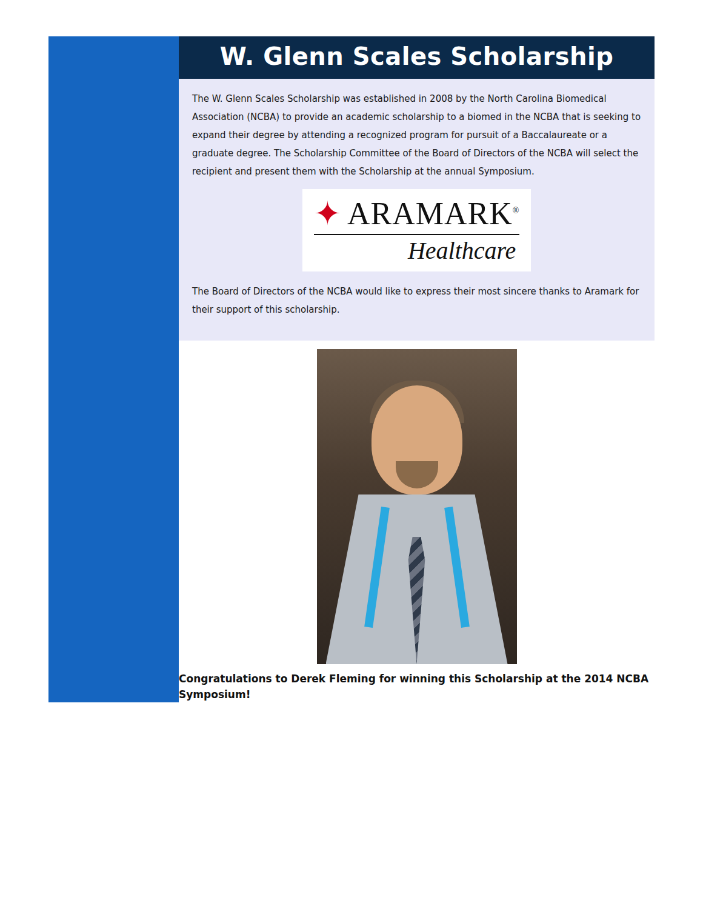W. Glenn Scales Scholarship
The W. Glenn Scales Scholarship was established in 2008 by the North Carolina Biomedical Association (NCBA) to provide an academic scholarship to a biomed in the NCBA that is seeking to expand their degree by attending a recognized program for pursuit of a Baccalaureate or a graduate degree. The Scholarship Committee of the Board of Directors of the NCBA will select the recipient and present them with the Scholarship at the annual Symposium.
✦ ARAMARK®
Healthcare
The Board of Directors of the NCBA would like to express their most sincere thanks to Aramark for their support of this scholarship.
Congratulations to Derek Fleming for winning this Scholarship at the 2014 NCBA Symposium!